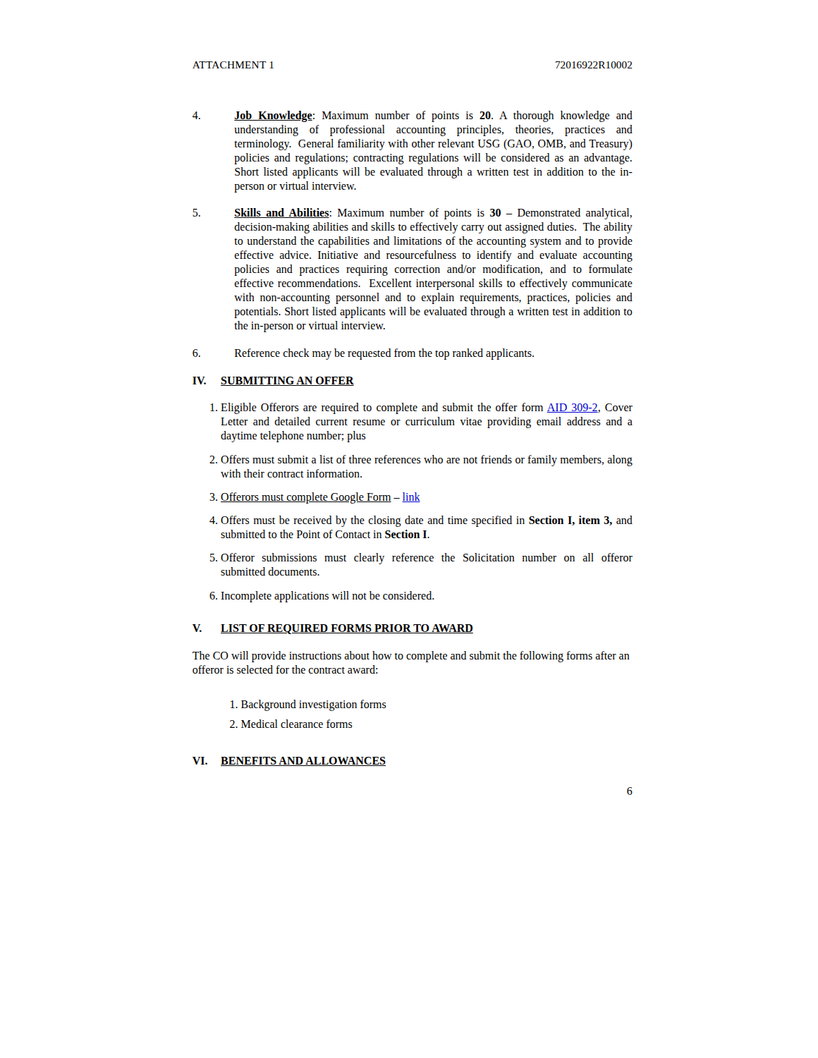ATTACHMENT 1
72016922R10002
4.
Job Knowledge: Maximum number of points is 20. A thorough knowledge and understanding of professional accounting principles, theories, practices and terminology. General familiarity with other relevant USG (GAO, OMB, and Treasury) policies and regulations; contracting regulations will be considered as an advantage. Short listed applicants will be evaluated through a written test in addition to the in-person or virtual interview.
5.
Skills and Abilities: Maximum number of points is 30 – Demonstrated analytical, decision-making abilities and skills to effectively carry out assigned duties. The ability to understand the capabilities and limitations of the accounting system and to provide effective advice. Initiative and resourcefulness to identify and evaluate accounting policies and practices requiring correction and/or modification, and to formulate effective recommendations. Excellent interpersonal skills to effectively communicate with non-accounting personnel and to explain requirements, practices, policies and potentials. Short listed applicants will be evaluated through a written test in addition to the in-person or virtual interview.
6.
Reference check may be requested from the top ranked applicants.
IV.
SUBMITTING AN OFFER
Eligible Offerors are required to complete and submit the offer form AID 309-2, Cover Letter and detailed current resume or curriculum vitae providing email address and a daytime telephone number; plus
Offers must submit a list of three references who are not friends or family members, along with their contract information.
Offerors must complete Google Form – link
Offers must be received by the closing date and time specified in Section I, item 3, and submitted to the Point of Contact in Section I.
Offeror submissions must clearly reference the Solicitation number on all offeror submitted documents.
Incomplete applications will not be considered.
V.
LIST OF REQUIRED FORMS PRIOR TO AWARD
The CO will provide instructions about how to complete and submit the following forms after an offeror is selected for the contract award:
1. Background investigation forms
2. Medical clearance forms
VI.
BENEFITS AND ALLOWANCES
6